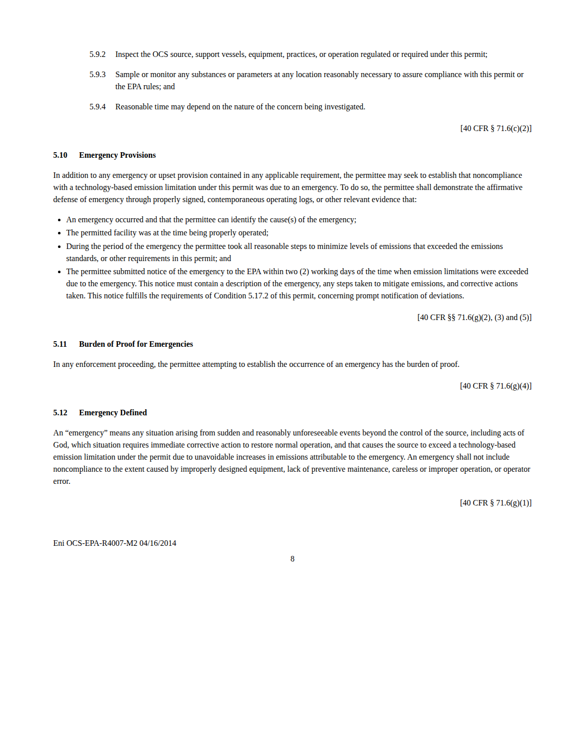5.9.2 Inspect the OCS source, support vessels, equipment, practices, or operation regulated or required under this permit;
5.9.3 Sample or monitor any substances or parameters at any location reasonably necessary to assure compliance with this permit or the EPA rules; and
5.9.4 Reasonable time may depend on the nature of the concern being investigated.
[40 CFR § 71.6(c)(2)]
5.10 Emergency Provisions
In addition to any emergency or upset provision contained in any applicable requirement, the permittee may seek to establish that noncompliance with a technology-based emission limitation under this permit was due to an emergency. To do so, the permittee shall demonstrate the affirmative defense of emergency through properly signed, contemporaneous operating logs, or other relevant evidence that:
An emergency occurred and that the permittee can identify the cause(s) of the emergency;
The permitted facility was at the time being properly operated;
During the period of the emergency the permittee took all reasonable steps to minimize levels of emissions that exceeded the emissions standards, or other requirements in this permit; and
The permittee submitted notice of the emergency to the EPA within two (2) working days of the time when emission limitations were exceeded due to the emergency. This notice must contain a description of the emergency, any steps taken to mitigate emissions, and corrective actions taken. This notice fulfills the requirements of Condition 5.17.2 of this permit, concerning prompt notification of deviations.
[40 CFR §§ 71.6(g)(2), (3) and (5)]
5.11 Burden of Proof for Emergencies
In any enforcement proceeding, the permittee attempting to establish the occurrence of an emergency has the burden of proof.
[40 CFR § 71.6(g)(4)]
5.12 Emergency Defined
An “emergency” means any situation arising from sudden and reasonably unforeseeable events beyond the control of the source, including acts of God, which situation requires immediate corrective action to restore normal operation, and that causes the source to exceed a technology-based emission limitation under the permit due to unavoidable increases in emissions attributable to the emergency. An emergency shall not include noncompliance to the extent caused by improperly designed equipment, lack of preventive maintenance, careless or improper operation, or operator error.
[40 CFR § 71.6(g)(1)]
Eni OCS-EPA-R4007-M2 04/16/2014
8